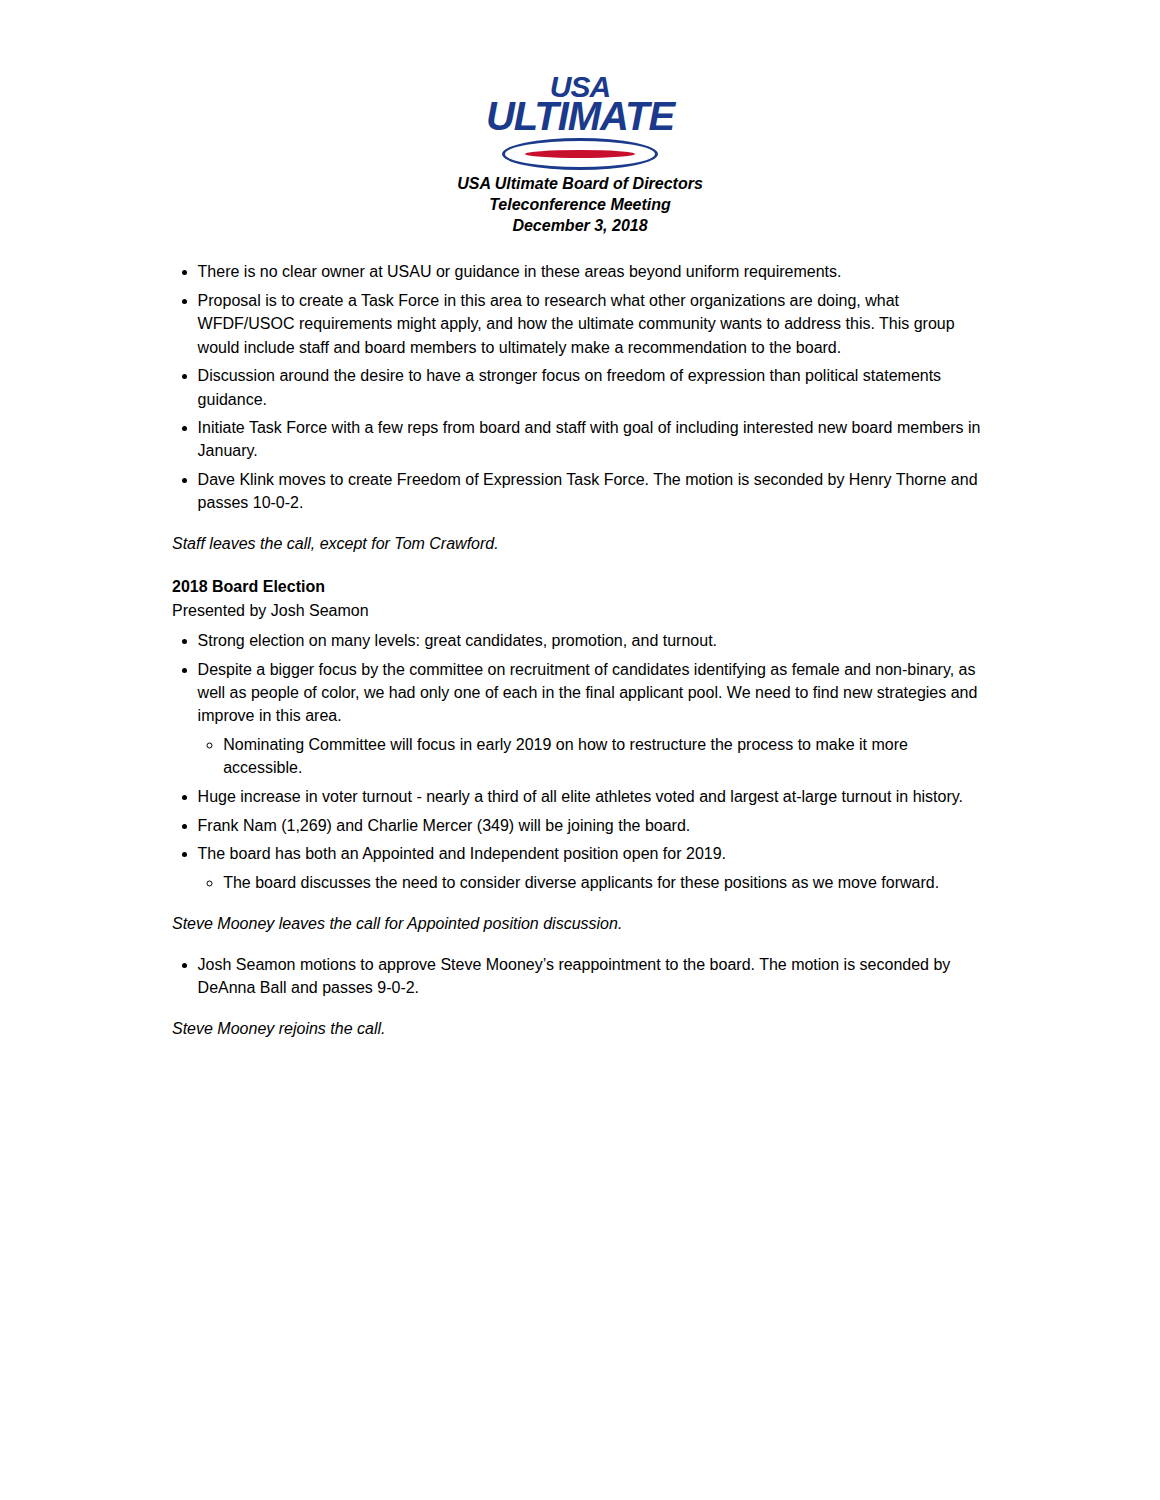USA ULTIMATE
USA Ultimate Board of Directors
Teleconference Meeting
December 3, 2018
There is no clear owner at USAU or guidance in these areas beyond uniform requirements.
Proposal is to create a Task Force in this area to research what other organizations are doing, what WFDF/USOC requirements might apply, and how the ultimate community wants to address this. This group would include staff and board members to ultimately make a recommendation to the board.
Discussion around the desire to have a stronger focus on freedom of expression than political statements guidance.
Initiate Task Force with a few reps from board and staff with goal of including interested new board members in January.
Dave Klink moves to create Freedom of Expression Task Force. The motion is seconded by Henry Thorne and passes 10-0-2.
Staff leaves the call, except for Tom Crawford.
2018 Board Election
Presented by Josh Seamon
Strong election on many levels: great candidates, promotion, and turnout.
Despite a bigger focus by the committee on recruitment of candidates identifying as female and non-binary, as well as people of color, we had only one of each in the final applicant pool. We need to find new strategies and improve in this area.
Nominating Committee will focus in early 2019 on how to restructure the process to make it more accessible.
Huge increase in voter turnout - nearly a third of all elite athletes voted and largest at-large turnout in history.
Frank Nam (1,269) and Charlie Mercer (349) will be joining the board.
The board has both an Appointed and Independent position open for 2019.
The board discusses the need to consider diverse applicants for these positions as we move forward.
Steve Mooney leaves the call for Appointed position discussion.
Josh Seamon motions to approve Steve Mooney’s reappointment to the board. The motion is seconded by DeAnna Ball and passes 9-0-2.
Steve Mooney rejoins the call.